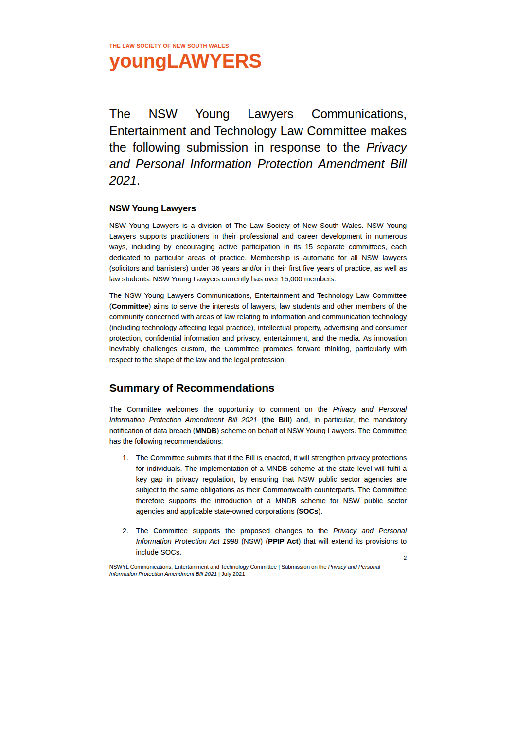THE LAW SOCIETY OF NEW SOUTH WALES
young LAWYERS
The NSW Young Lawyers Communications, Entertainment and Technology Law Committee makes the following submission in response to the Privacy and Personal Information Protection Amendment Bill 2021.
NSW Young Lawyers
NSW Young Lawyers is a division of The Law Society of New South Wales. NSW Young Lawyers supports practitioners in their professional and career development in numerous ways, including by encouraging active participation in its 15 separate committees, each dedicated to particular areas of practice. Membership is automatic for all NSW lawyers (solicitors and barristers) under 36 years and/or in their first five years of practice, as well as law students. NSW Young Lawyers currently has over 15,000 members.
The NSW Young Lawyers Communications, Entertainment and Technology Law Committee (Committee) aims to serve the interests of lawyers, law students and other members of the community concerned with areas of law relating to information and communication technology (including technology affecting legal practice), intellectual property, advertising and consumer protection, confidential information and privacy, entertainment, and the media. As innovation inevitably challenges custom, the Committee promotes forward thinking, particularly with respect to the shape of the law and the legal profession.
Summary of Recommendations
The Committee welcomes the opportunity to comment on the Privacy and Personal Information Protection Amendment Bill 2021 (the Bill) and, in particular, the mandatory notification of data breach (MNDB) scheme on behalf of NSW Young Lawyers. The Committee has the following recommendations:
The Committee submits that if the Bill is enacted, it will strengthen privacy protections for individuals. The implementation of a MNDB scheme at the state level will fulfil a key gap in privacy regulation, by ensuring that NSW public sector agencies are subject to the same obligations as their Commonwealth counterparts. The Committee therefore supports the introduction of a MNDB scheme for NSW public sector agencies and applicable state-owned corporations (SOCs).
The Committee supports the proposed changes to the Privacy and Personal Information Protection Act 1998 (NSW) (PPIP Act) that will extend its provisions to include SOCs.
2
NSWYL Communications, Entertainment and Technology Committee | Submission on the Privacy and Personal Information Protection Amendment Bill 2021 | July 2021